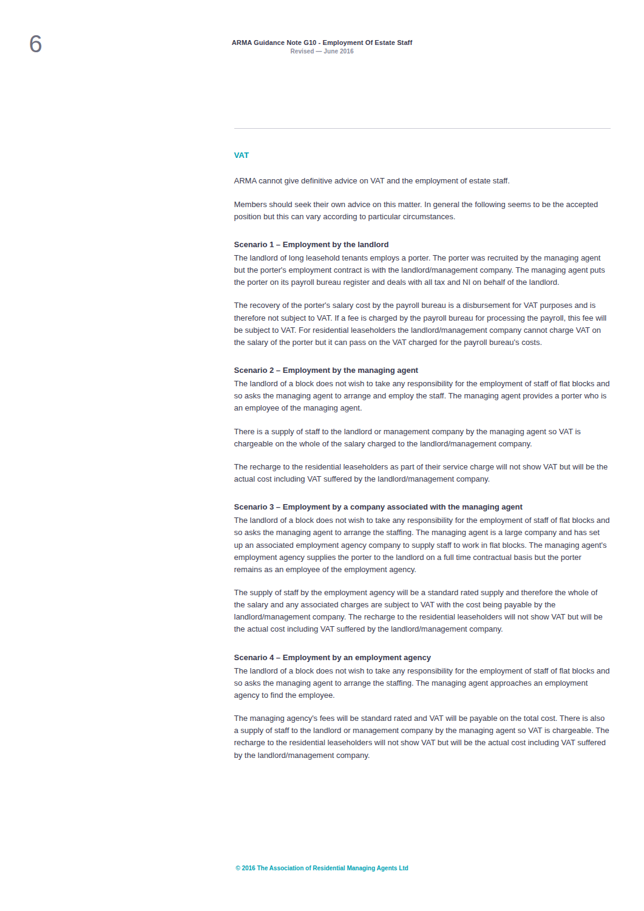6
ARMA Guidance Note G10 - Employment Of Estate Staff
Revised — June 2016
VAT
ARMA cannot give definitive advice on VAT and the employment of estate staff.
Members should seek their own advice on this matter. In general the following seems to be the accepted position but this can vary according to particular circumstances.
Scenario 1 – Employment by the landlord
The landlord of long leasehold tenants employs a porter. The porter was recruited by the managing agent but the porter's employment contract is with the landlord/management company. The managing agent puts the porter on its payroll bureau register and deals with all tax and NI on behalf of the landlord.
The recovery of the porter's salary cost by the payroll bureau is a disbursement for VAT purposes and is therefore not subject to VAT. If a fee is charged by the payroll bureau for processing the payroll, this fee will be subject to VAT. For residential leaseholders the landlord/management company cannot charge VAT on the salary of the porter but it can pass on the VAT charged for the payroll bureau's costs.
Scenario 2 – Employment by the managing agent
The landlord of a block does not wish to take any responsibility for the employment of staff of flat blocks and so asks the managing agent to arrange and employ the staff. The managing agent provides a porter who is an employee of the managing agent.
There is a supply of staff to the landlord or management company by the managing agent so VAT is chargeable on the whole of the salary charged to the landlord/management company.
The recharge to the residential leaseholders as part of their service charge will not show VAT but will be the actual cost including VAT suffered by the landlord/management company.
Scenario 3 – Employment by a company associated with the managing agent
The landlord of a block does not wish to take any responsibility for the employment of staff of flat blocks and so asks the managing agent to arrange the staffing. The managing agent is a large company and has set up an associated employment agency company to supply staff to work in flat blocks. The managing agent's employment agency supplies the porter to the landlord on a full time contractual basis but the porter remains as an employee of the employment agency.
The supply of staff by the employment agency will be a standard rated supply and therefore the whole of the salary and any associated charges are subject to VAT with the cost being payable by the landlord/management company. The recharge to the residential leaseholders will not show VAT but will be the actual cost including VAT suffered by the landlord/management company.
Scenario 4 – Employment by an employment agency
The landlord of a block does not wish to take any responsibility for the employment of staff of flat blocks and so asks the managing agent to arrange the staffing. The managing agent approaches an employment agency to find the employee.
The managing agency's fees will be standard rated and VAT will be payable on the total cost. There is also a supply of staff to the landlord or management company by the managing agent so VAT is chargeable. The recharge to the residential leaseholders will not show VAT but will be the actual cost including VAT suffered by the landlord/management company.
© 2016 The Association of Residential Managing Agents Ltd